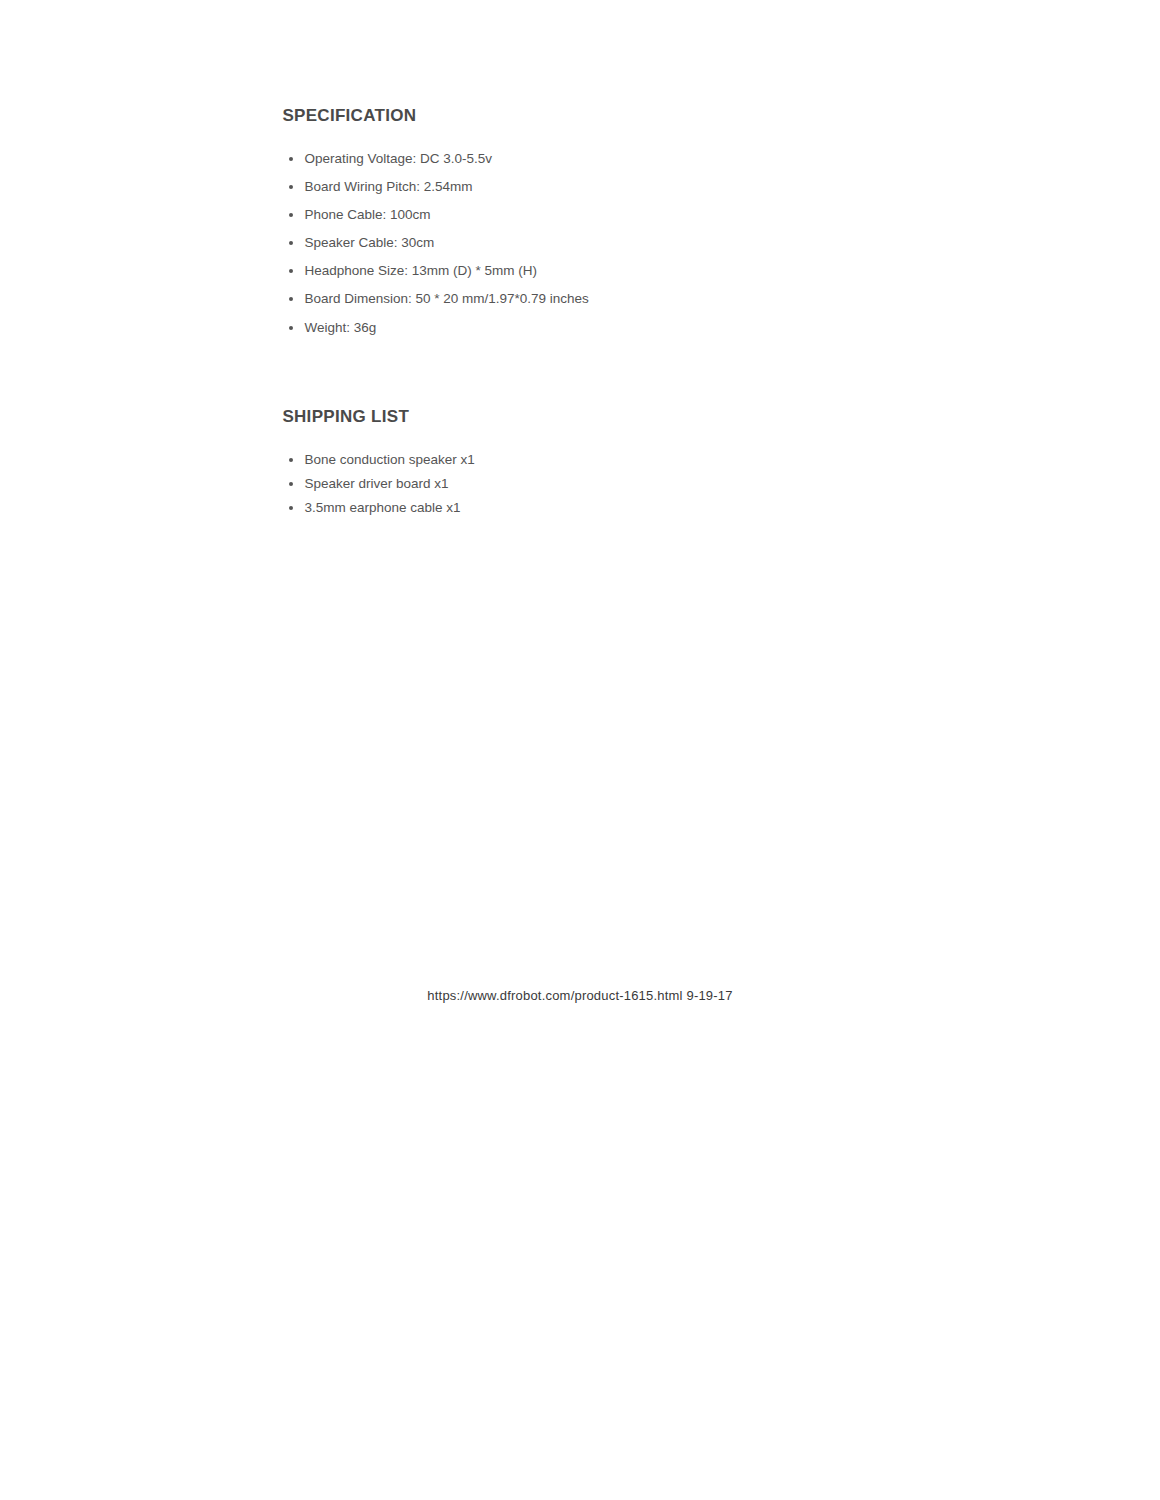SPECIFICATION
Operating Voltage: DC 3.0-5.5v
Board Wiring Pitch: 2.54mm
Phone Cable: 100cm
Speaker Cable: 30cm
Headphone Size: 13mm (D) * 5mm (H)
Board Dimension: 50 * 20 mm/1.97*0.79 inches
Weight: 36g
SHIPPING LIST
Bone conduction speaker x1
Speaker driver board x1
3.5mm earphone cable x1
https://www.dfrobot.com/product-1615.html 9-19-17